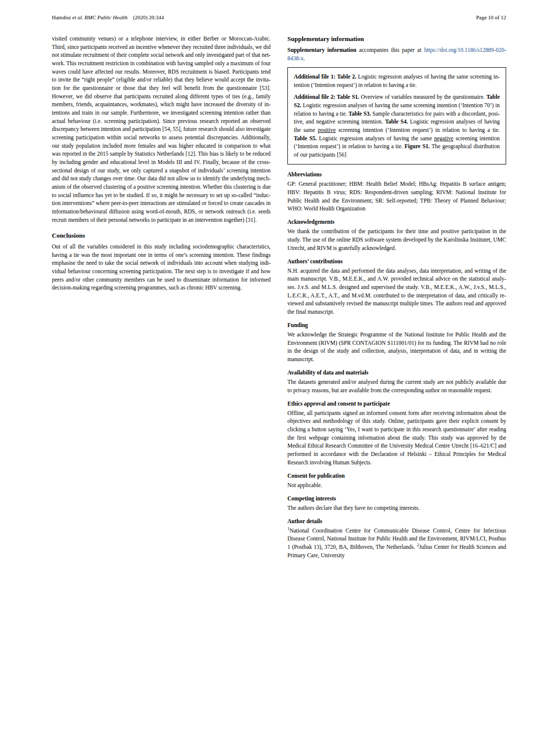Hamdiui et al. BMC Public Health (2020) 20:344
Page 10 of 12
visited community venues) or a telephone interview, in either Berber or Moroccan-Arabic. Third, since participants received an incentive whenever they recruited three individuals, we did not stimulate recruitment of their complete social network and only investigated part of that network. This recruitment restriction in combination with having sampled only a maximum of four waves could have affected our results. Moreover, RDS recruitment is biased. Participants tend to invite the “right people” (eligible and/or reliable) that they believe would accept the invitation for the questionnaire or those that they feel will benefit from the questionnaire [53]. However, we did observe that participants recruited along different types of ties (e.g., family members, friends, acquaintances, workmates), which might have increased the diversity of intentions and traits in our sample. Furthermore, we investigated screening intention rather than actual behaviour (i.e. screening participation). Since previous research reported an observed discrepancy between intention and participation [54, 55], future research should also investigate screening participation within social networks to assess potential discrepancies. Additionally, our study population included more females and was higher educated in comparison to what was reported in the 2015 sample by Statistics Netherlands [12]. This bias is likely to be reduced by including gender and educational level in Models III and IV. Finally, because of the cross-sectional design of our study, we only captured a snapshot of individuals’ screening intention and did not study changes over time. Our data did not allow us to identify the underlying mechanism of the observed clustering of a positive screening intention. Whether this clustering is due to social influence has yet to be studied. If so, it might be necessary to set up so-called “induction interventions” where peer-to-peer interactions are stimulated or forced to create cascades in information/behavioural diffusion using word-of-mouth, RDS, or network outreach (i.e. seeds recruit members of their personal networks to participate in an intervention together) [31].
Conclusions
Out of all the variables considered in this study including sociodemographic characteristics, having a tie was the most important one in terms of one’s screening intention. These findings emphasise the need to take the social network of individuals into account when studying individual behaviour concerning screening participation. The next step is to investigate if and how peers and/or other community members can be used to disseminate information for informed decision-making regarding screening programmes, such as chronic HBV screening.
Supplementary information
Supplementary information accompanies this paper at https://doi.org/10.1186/s12889-020-8438-x.
Additional file 1: Table 2. Logistic regression analyses of having the same screening intention (‘Intention request’) in relation to having a tie.
Additional file 2: Table S1. Overview of variables measured by the questionnaire. Table S2. Logistic regression analyses of having the same screening intention (‘Intention 70’) in relation to having a tie. Table S3. Sample characteristics for pairs with a discordant, positive, and negative screening intention. Table S4. Logistic regression analyses of having the same positive screening intention (‘Intention request’) in relation to having a tie. Table S5. Logistic regression analyses of having the same negative screening intention (‘Intention request’) in relation to having a tie. Figure S1. The geographical distribution of our participants [56]
Abbreviations
GP: General practitioner; HBM: Health Belief Model; HBsAg: Hepatitis B surface antigen; HBV: Hepatitis B virus; RDS: Respondent-driven sampling; RIVM: National Institute for Public Health and the Environment; SR: Self-reported; TPB: Theory of Planned Behaviour; WHO: World Health Organization
Acknowledgements
We thank the contribution of the participants for their time and positive participation in the study. The use of the online RDS software system developed by the Karolinska Institutet, UMC Utrecht, and RIVM is gratefully acknowledged.
Authors’ contributions
N.H. acquired the data and performed the data analyses, data interpretation, and writing of the main manuscript. V.B., M.E.E.K., and A.W. provided technical advice on the statistical analyses. J.v.S. and M.L.S. designed and supervised the study. V.B., M.E.E.K., A.W., J.v.S., M.L.S., L.E.C.R., A.E.T., A.T., and M.vd.M. contributed to the interpretation of data, and critically reviewed and substantively revised the manuscript multiple times. The authors read and approved the final manuscript.
Funding
We acknowledge the Strategic Programme of the National Institute for Public Health and the Environment (RIVM) (SPR CONTAGION S111001/01) for its funding. The RIVM had no role in the design of the study and collection, analysis, interpretation of data, and in writing the manuscript.
Availability of data and materials
The datasets generated and/or analysed during the current study are not publicly available due to privacy reasons, but are available from the corresponding author on reasonable request.
Ethics approval and consent to participate
Offline, all participants signed an informed consent form after receiving information about the objectives and methodology of this study. Online, participants gave their explicit consent by clicking a button saying ‘Yes, I want to participate in this research questionnaire’ after reading the first webpage containing information about the study. This study was approved by the Medical Ethical Research Committee of the University Medical Centre Utrecht [16–621/C] and performed in accordance with the Declaration of Helsinki – Ethical Principles for Medical Research involving Human Subjects.
Consent for publication
Not applicable.
Competing interests
The authors declare that they have no competing interests.
Author details
1National Coordination Centre for Communicable Disease Control, Centre for Infectious Disease Control, National Institute for Public Health and the Environment, RIVM/LCI, Postbus 1 (Postbak 13), 3720, BA, Bilthoven, The Netherlands. 2Julius Center for Health Sciences and Primary Care, University